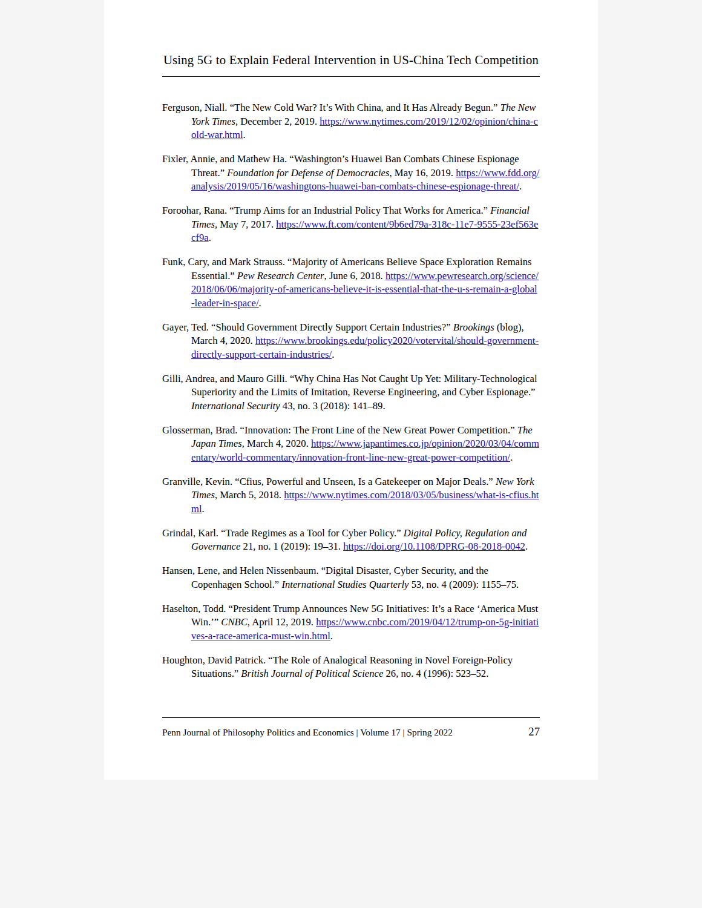Using 5G to Explain Federal Intervention in US-China Tech Competition
Ferguson, Niall. “The New Cold War? It’s With China, and It Has Already Begun.” The New York Times, December 2, 2019. https://www.nytimes.com/2019/12/02/opinion/china-cold-war.html.
Fixler, Annie, and Mathew Ha. “Washington’s Huawei Ban Combats Chinese Espionage Threat.” Foundation for Defense of Democracies, May 16, 2019. https://www.fdd.org/analysis/2019/05/16/washingtons-huawei-ban-combats-chinese-espionage-threat/.
Foroohar, Rana. “Trump Aims for an Industrial Policy That Works for America.” Financial Times, May 7, 2017. https://www.ft.com/content/9b6ed79a-318c-11e7-9555-23ef563ecf9a.
Funk, Cary, and Mark Strauss. “Majority of Americans Believe Space Exploration Remains Essential.” Pew Research Center, June 6, 2018. https://www.pewresearch.org/science/2018/06/06/majority-of-americans-believe-it-is-essential-that-the-u-s-remain-a-global-leader-in-space/.
Gayer, Ted. “Should Government Directly Support Certain Industries?” Brookings (blog), March 4, 2020. https://www.brookings.edu/policy2020/votervital/should-government-directly-support-certain-industries/.
Gilli, Andrea, and Mauro Gilli. “Why China Has Not Caught Up Yet: Military-Technological Superiority and the Limits of Imitation, Reverse Engineering, and Cyber Espionage.” International Security 43, no. 3 (2018): 141–89.
Glosserman, Brad. “Innovation: The Front Line of the New Great Power Competition.” The Japan Times, March 4, 2020. https://www.japantimes.co.jp/opinion/2020/03/04/commentary/world-commentary/innovation-front-line-new-great-power-competition/.
Granville, Kevin. “Cfius, Powerful and Unseen, Is a Gatekeeper on Major Deals.” New York Times, March 5, 2018. https://www.nytimes.com/2018/03/05/business/what-is-cfius.html.
Grindal, Karl. “Trade Regimes as a Tool for Cyber Policy.” Digital Policy, Regulation and Governance 21, no. 1 (2019): 19–31. https://doi.org/10.1108/DPRG-08-2018-0042.
Hansen, Lene, and Helen Nissenbaum. “Digital Disaster, Cyber Security, and the Copenhagen School.” International Studies Quarterly 53, no. 4 (2009): 1155–75.
Haselton, Todd. “President Trump Announces New 5G Initiatives: It’s a Race ‘America Must Win.’” CNBC, April 12, 2019. https://www.cnbc.com/2019/04/12/trump-on-5g-initiatives-a-race-america-must-win.html.
Houghton, David Patrick. “The Role of Analogical Reasoning in Novel Foreign-Policy Situations.” British Journal of Political Science 26, no. 4 (1996): 523–52.
Penn Journal of Philosophy Politics and Economics | Volume 17 | Spring 2022
27